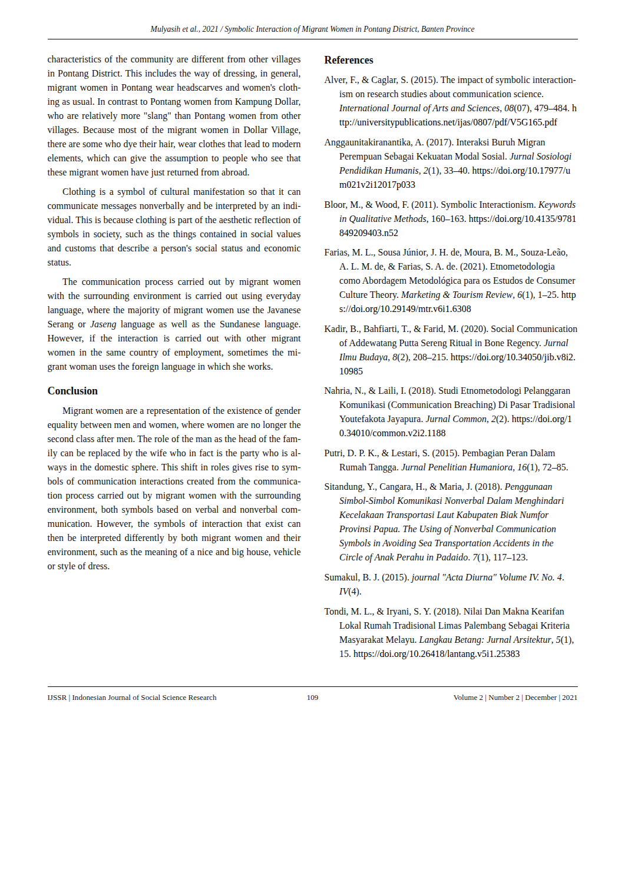Mulyasih et al., 2021 / Symbolic Interaction of Migrant Women in Pontang District, Banten Province
characteristics of the community are different from other villages in Pontang District. This includes the way of dressing, in general, migrant women in Pontang wear headscarves and women's clothing as usual. In contrast to Pontang women from Kampung Dollar, who are relatively more "slang" than Pontang women from other villages. Because most of the migrant women in Dollar Village, there are some who dye their hair, wear clothes that lead to modern elements, which can give the assumption to people who see that these migrant women have just returned from abroad.
Clothing is a symbol of cultural manifestation so that it can communicate messages nonverbally and be interpreted by an individual. This is because clothing is part of the aesthetic reflection of symbols in society, such as the things contained in social values and customs that describe a person's social status and economic status.
The communication process carried out by migrant women with the surrounding environment is carried out using everyday language, where the majority of migrant women use the Javanese Serang or Jaseng language as well as the Sundanese language. However, if the interaction is carried out with other migrant women in the same country of employment, sometimes the migrant woman uses the foreign language in which she works.
Conclusion
Migrant women are a representation of the existence of gender equality between men and women, where women are no longer the second class after men. The role of the man as the head of the family can be replaced by the wife who in fact is the party who is always in the domestic sphere. This shift in roles gives rise to symbols of communication interactions created from the communication process carried out by migrant women with the surrounding environment, both symbols based on verbal and nonverbal communication. However, the symbols of interaction that exist can then be interpreted differently by both migrant women and their environment, such as the meaning of a nice and big house, vehicle or style of dress.
References
Alver, F., & Caglar, S. (2015). The impact of symbolic interactionism on research studies about communication science. International Journal of Arts and Sciences, 08(07), 479–484. http://universitypublications.net/ijas/0807/pdf/V5G165.pdf
Anggaunitakiranantika, A. (2017). Interaksi Buruh Migran Perempuan Sebagai Kekuatan Modal Sosial. Jurnal Sosiologi Pendidikan Humanis, 2(1), 33–40. https://doi.org/10.17977/um021v2i12017p033
Bloor, M., & Wood, F. (2011). Symbolic Interactionism. Keywords in Qualitative Methods, 160–163. https://doi.org/10.4135/9781849209403.n52
Farias, M. L., Sousa Júnior, J. H. de, Moura, B. M., Souza-Leão, A. L. M. de, & Farias, S. A. de. (2021). Etnometodologia como Abordagem Metodológica para os Estudos de Consumer Culture Theory. Marketing & Tourism Review, 6(1), 1–25. https://doi.org/10.29149/mtr.v6i1.6308
Kadir, B., Bahfiarti, T., & Farid, M. (2020). Social Communication of Addewatang Putta Sereng Ritual in Bone Regency. Jurnal Ilmu Budaya, 8(2), 208–215. https://doi.org/10.34050/jib.v8i2.10985
Nahria, N., & Laili, I. (2018). Studi Etnometodologi Pelanggaran Komunikasi (Communication Breaching) Di Pasar Tradisional Youtefakota Jayapura. Jurnal Common, 2(2). https://doi.org/10.34010/common.v2i2.1188
Putri, D. P. K., & Lestari, S. (2015). Pembagian Peran Dalam Rumah Tangga. Jurnal Penelitian Humaniora, 16(1), 72–85.
Sitandung, Y., Cangara, H., & Maria, J. (2018). Penggunaan Simbol-Simbol Komunikasi Nonverbal Dalam Menghindari Kecelakaan Transportasi Laut Kabupaten Biak Numfor Provinsi Papua. The Using of Nonverbal Communication Symbols in Avoiding Sea Transportation Accidents in the Circle of Anak Perahu in Padaido. 7(1), 117–123.
Sumakul, B. J. (2015). journal "Acta Diurna" Volume IV. No. 4. IV(4).
Tondi, M. L., & Iryani, S. Y. (2018). Nilai Dan Makna Kearifan Lokal Rumah Tradisional Limas Palembang Sebagai Kriteria Masyarakat Melayu. Langkau Betang: Jurnal Arsitektur, 5(1), 15. https://doi.org/10.26418/lantang.v5i1.25383
IJSSR | Indonesian Journal of Social Science Research
109
Volume 2 | Number 2 | December | 2021